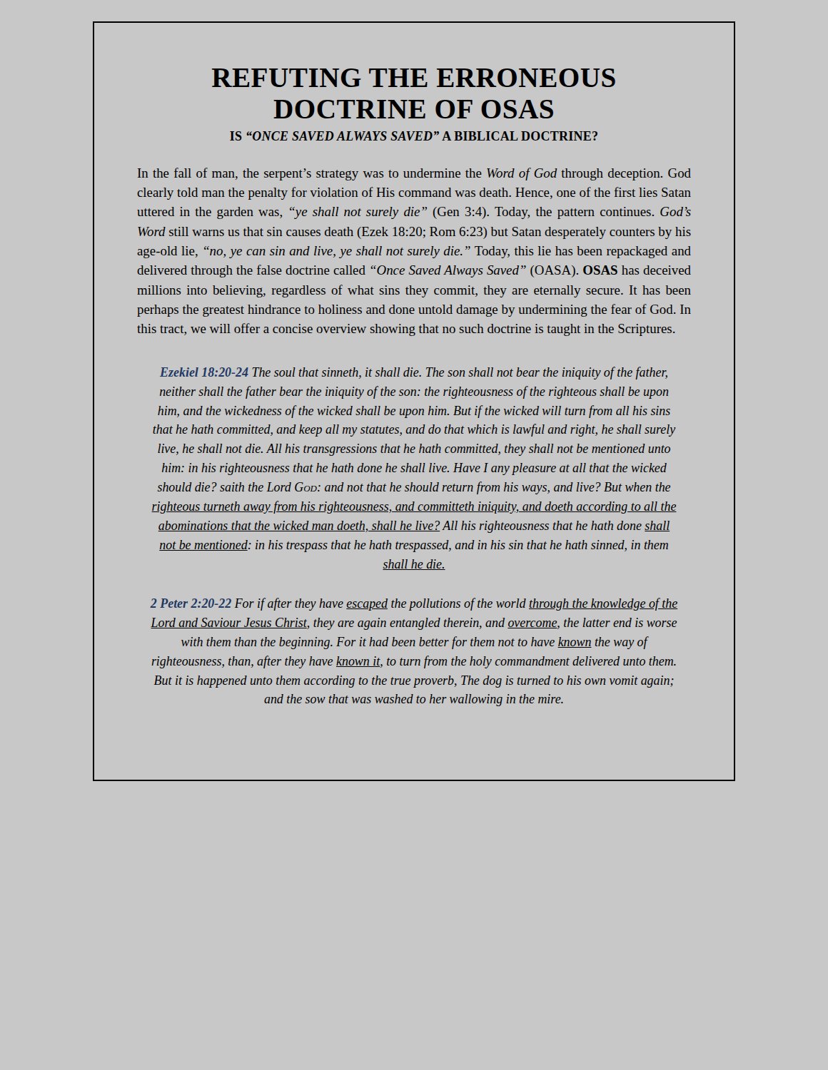REFUTING THE ERRONEOUS DOCTRINE OF OSAS
IS “ONCE SAVED ALWAYS SAVED” A BIBLICAL DOCTRINE?
In the fall of man, the serpent’s strategy was to undermine the Word of God through deception. God clearly told man the penalty for violation of His command was death. Hence, one of the first lies Satan uttered in the garden was, “ye shall not surely die” (Gen 3:4). Today, the pattern continues. God’s Word still warns us that sin causes death (Ezek 18:20; Rom 6:23) but Satan desperately counters by his age-old lie, “no, ye can sin and live, ye shall not surely die.” Today, this lie has been repackaged and delivered through the false doctrine called “Once Saved Always Saved” (OASA). OSAS has deceived millions into believing, regardless of what sins they commit, they are eternally secure. It has been perhaps the greatest hindrance to holiness and done untold damage by undermining the fear of God. In this tract, we will offer a concise overview showing that no such doctrine is taught in the Scriptures.
Ezekiel 18:20-24 The soul that sinneth, it shall die. The son shall not bear the iniquity of the father, neither shall the father bear the iniquity of the son: the righteousness of the righteous shall be upon him, and the wickedness of the wicked shall be upon him. But if the wicked will turn from all his sins that he hath committed, and keep all my statutes, and do that which is lawful and right, he shall surely live, he shall not die. All his transgressions that he hath committed, they shall not be mentioned unto him: in his righteousness that he hath done he shall live. Have I any pleasure at all that the wicked should die? saith the Lord God: and not that he should return from his ways, and live? But when the righteous turneth away from his righteousness, and committeth iniquity, and doeth according to all the abominations that the wicked man doeth, shall he live? All his righteousness that he hath done shall not be mentioned: in his trespass that he hath trespassed, and in his sin that he hath sinned, in them shall he die.
2 Peter 2:20-22 For if after they have escaped the pollutions of the world through the knowledge of the Lord and Saviour Jesus Christ, they are again entangled therein, and overcome, the latter end is worse with them than the beginning. For it had been better for them not to have known the way of righteousness, than, after they have known it, to turn from the holy commandment delivered unto them. But it is happened unto them according to the true proverb, The dog is turned to his own vomit again; and the sow that was washed to her wallowing in the mire.